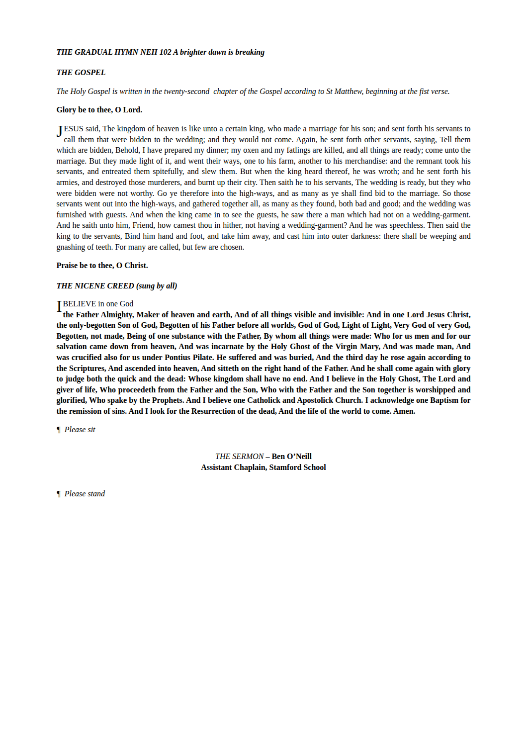THE GRADUAL HYMN NEH 102 A brighter dawn is breaking
THE GOSPEL
The Holy Gospel is written in the twenty-second chapter of the Gospel according to St Matthew, beginning at the fist verse.
Glory be to thee, O Lord.
JESUS said, The kingdom of heaven is like unto a certain king, who made a marriage for his son; and sent forth his servants to call them that were bidden to the wedding; and they would not come. Again, he sent forth other servants, saying, Tell them which are bidden, Behold, I have prepared my dinner; my oxen and my fatlings are killed, and all things are ready; come unto the marriage. But they made light of it, and went their ways, one to his farm, another to his merchandise: and the remnant took his servants, and entreated them spitefully, and slew them. But when the king heard thereof, he was wroth; and he sent forth his armies, and destroyed those murderers, and burnt up their city. Then saith he to his servants, The wedding is ready, but they who were bidden were not worthy. Go ye therefore into the high-ways, and as many as ye shall find bid to the marriage. So those servants went out into the high-ways, and gathered together all, as many as they found, both bad and good; and the wedding was furnished with guests. And when the king came in to see the guests, he saw there a man which had not on a wedding-garment. And he saith unto him, Friend, how camest thou in hither, not having a wedding-garment? And he was speechless. Then said the king to the servants, Bind him hand and foot, and take him away, and cast him into outer darkness: there shall be weeping and gnashing of teeth. For many are called, but few are chosen.
Praise be to thee, O Christ.
THE NICENE CREED (sung by all)
IBELIEVE in one God
the Father Almighty, Maker of heaven and earth, And of all things visible and invisible: And in one Lord Jesus Christ, the only-begotten Son of God, Begotten of his Father before all worlds, God of God, Light of Light, Very God of very God, Begotten, not made, Being of one substance with the Father, By whom all things were made: Who for us men and for our salvation came down from heaven, And was incarnate by the Holy Ghost of the Virgin Mary, And was made man, And was crucified also for us under Pontius Pilate. He suffered and was buried, And the third day he rose again according to the Scriptures, And ascended into heaven, And sitteth on the right hand of the Father. And he shall come again with glory to judge both the quick and the dead: Whose kingdom shall have no end. And I believe in the Holy Ghost, The Lord and giver of life, Who proceedeth from the Father and the Son, Who with the Father and the Son together is worshipped and glorified, Who spake by the Prophets. And I believe one Catholick and Apostolick Church. I acknowledge one Baptism for the remission of sins. And I look for the Resurrection of the dead, And the life of the world to come. Amen.
¶ Please sit
THE SERMON – Ben O’Neill
Assistant Chaplain, Stamford School
¶ Please stand